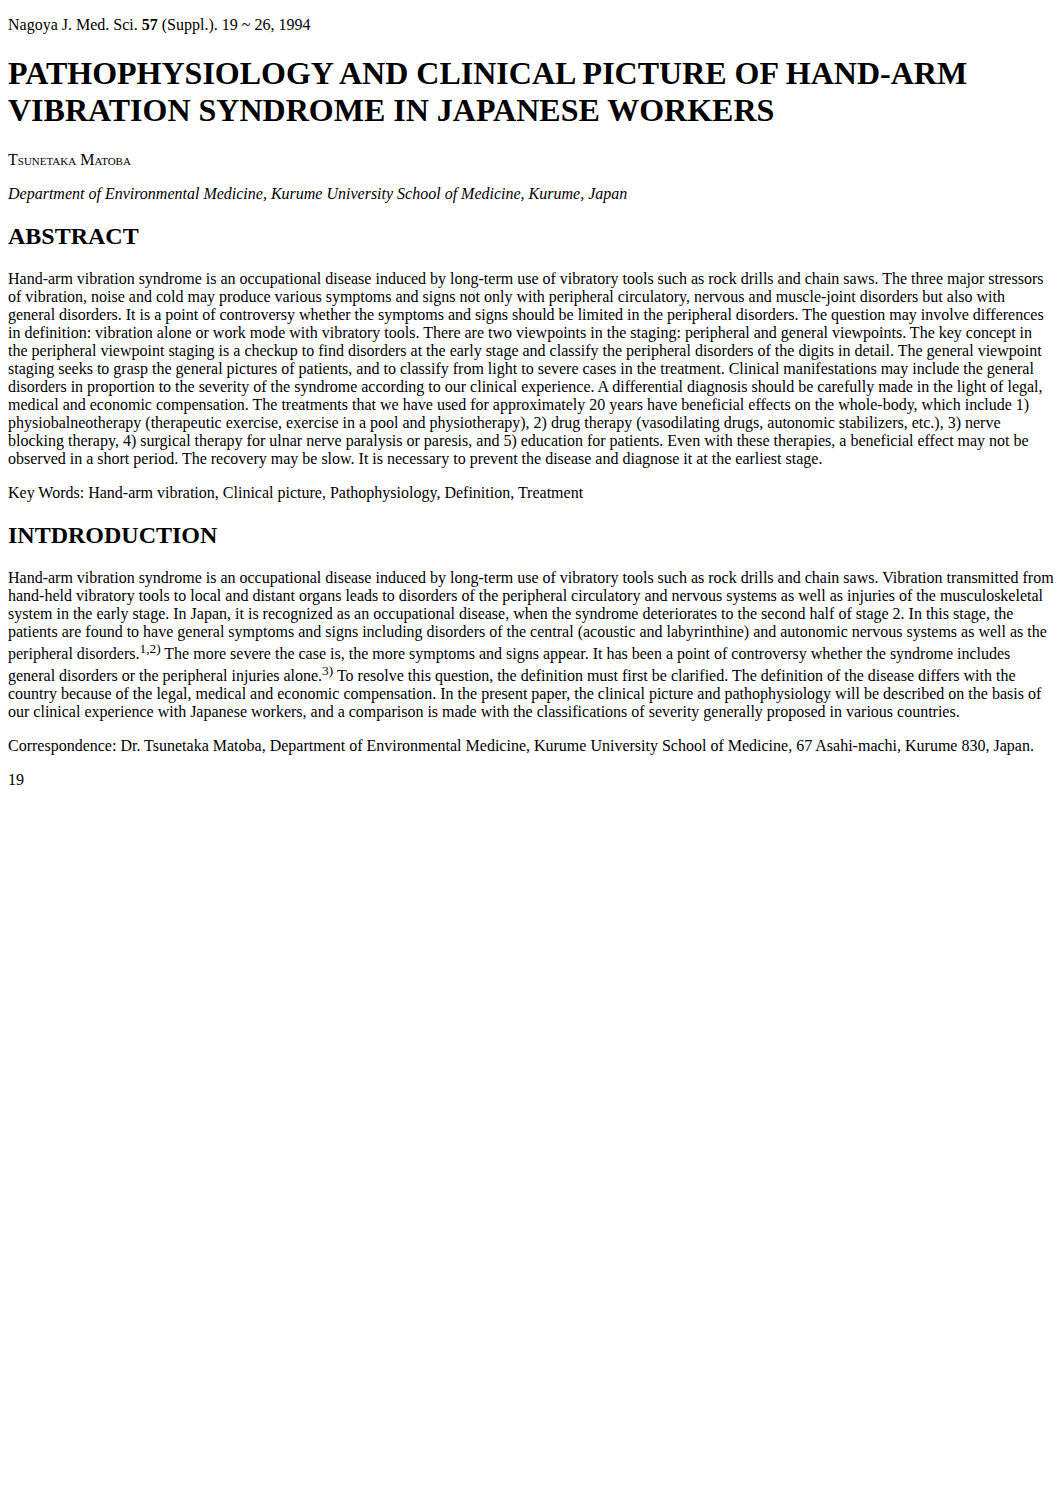Nagoya J. Med. Sci. 57 (Suppl.). 19 ~ 26, 1994
PATHOPHYSIOLOGY AND CLINICAL PICTURE OF HAND-ARM VIBRATION SYNDROME IN JAPANESE WORKERS
Tsunetaka Matoba
Department of Environmental Medicine, Kurume University School of Medicine, Kurume, Japan
ABSTRACT
Hand-arm vibration syndrome is an occupational disease induced by long-term use of vibratory tools such as rock drills and chain saws. The three major stressors of vibration, noise and cold may produce various symptoms and signs not only with peripheral circulatory, nervous and muscle-joint disorders but also with general disorders. It is a point of controversy whether the symptoms and signs should be limited in the peripheral disorders. The question may involve differences in definition: vibration alone or work mode with vibratory tools. There are two viewpoints in the staging: peripheral and general viewpoints. The key concept in the peripheral viewpoint staging is a checkup to find disorders at the early stage and classify the peripheral disorders of the digits in detail. The general viewpoint staging seeks to grasp the general pictures of patients, and to classify from light to severe cases in the treatment. Clinical manifestations may include the general disorders in proportion to the severity of the syndrome according to our clinical experience. A differential diagnosis should be carefully made in the light of legal, medical and economic compensation. The treatments that we have used for approximately 20 years have beneficial effects on the whole-body, which include 1) physiobalneotherapy (therapeutic exercise, exercise in a pool and physiotherapy), 2) drug therapy (vasodilating drugs, autonomic stabilizers, etc.), 3) nerve blocking therapy, 4) surgical therapy for ulnar nerve paralysis or paresis, and 5) education for patients. Even with these therapies, a beneficial effect may not be observed in a short period. The recovery may be slow. It is necessary to prevent the disease and diagnose it at the earliest stage.
Key Words: Hand-arm vibration, Clinical picture, Pathophysiology, Definition, Treatment
INTDRODUCTION
Hand-arm vibration syndrome is an occupational disease induced by long-term use of vibratory tools such as rock drills and chain saws. Vibration transmitted from hand-held vibratory tools to local and distant organs leads to disorders of the peripheral circulatory and nervous systems as well as injuries of the musculoskeletal system in the early stage. In Japan, it is recognized as an occupational disease, when the syndrome deteriorates to the second half of stage 2. In this stage, the patients are found to have general symptoms and signs including disorders of the central (acoustic and labyrinthine) and autonomic nervous systems as well as the peripheral disorders.1,2) The more severe the case is, the more symptoms and signs appear. It has been a point of controversy whether the syndrome includes general disorders or the peripheral injuries alone.3) To resolve this question, the definition must first be clarified. The definition of the disease differs with the country because of the legal, medical and economic compensation. In the present paper, the clinical picture and pathophysiology will be described on the basis of our clinical experience with Japanese workers, and a comparison is made with the classifications of severity generally proposed in various countries.
Correspondence: Dr. Tsunetaka Matoba, Department of Environmental Medicine, Kurume University School of Medicine, 67 Asahi-machi, Kurume 830, Japan.
19